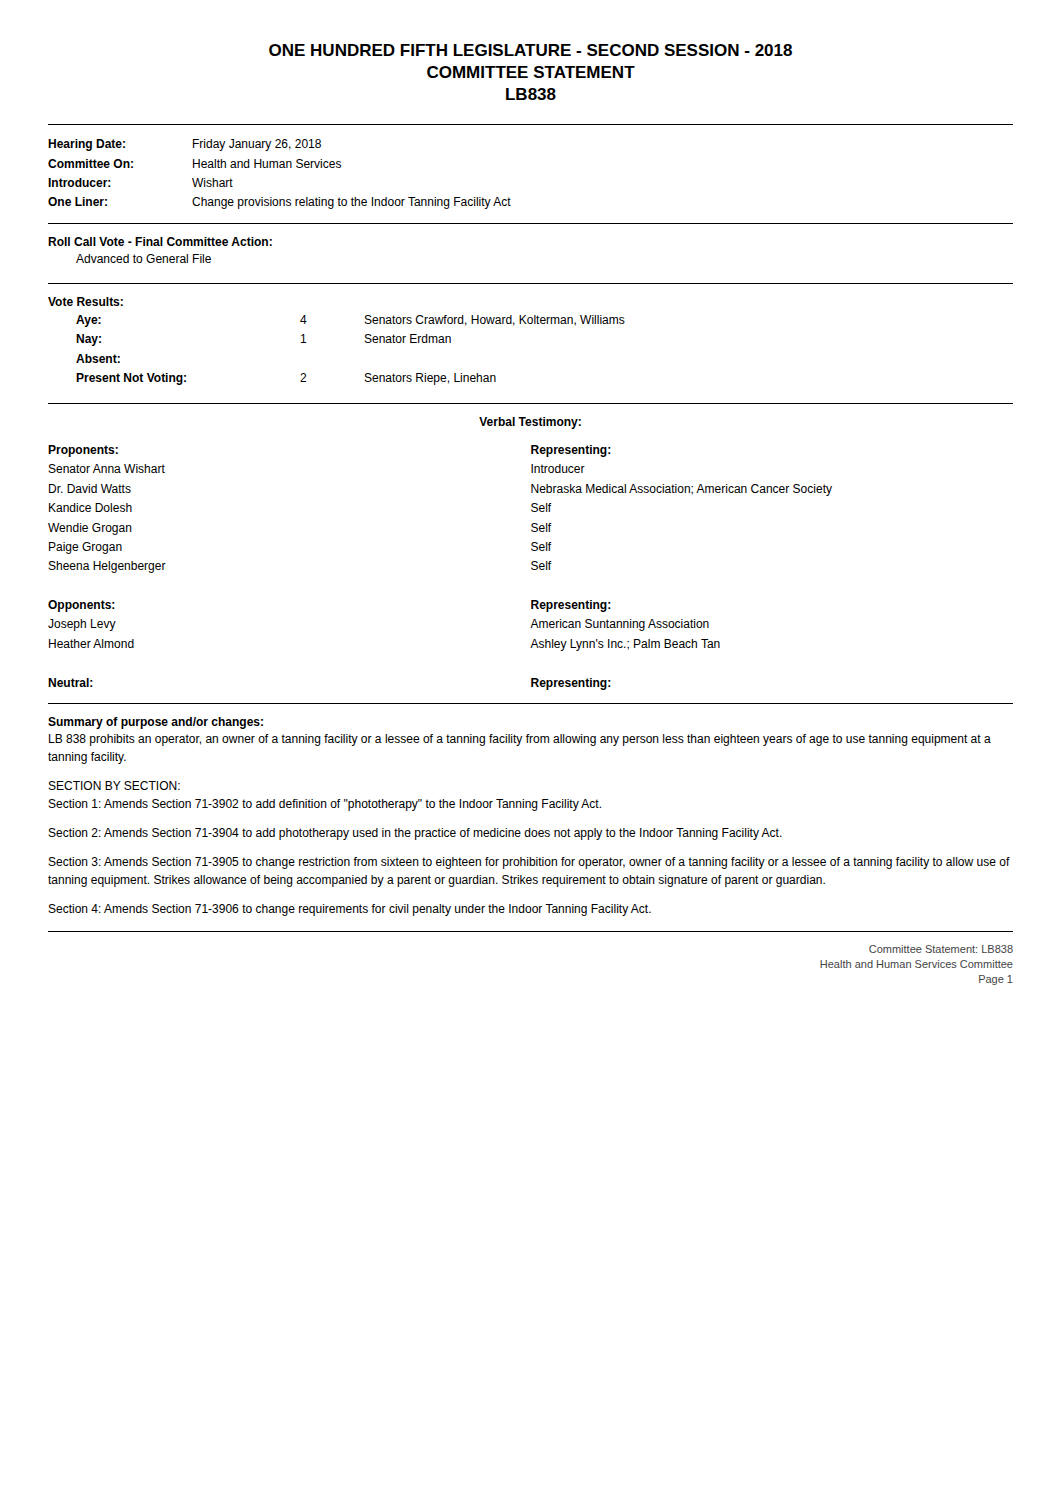ONE HUNDRED FIFTH LEGISLATURE - SECOND SESSION - 2018
COMMITTEE STATEMENT
LB838
| Hearing Date: | Friday January 26, 2018 |
| Committee On: | Health and Human Services |
| Introducer: | Wishart |
| One Liner: | Change provisions relating to the Indoor Tanning Facility Act |
Roll Call Vote - Final Committee Action:
Advanced to General File
Vote Results:
| Aye: | 4 | Senators Crawford, Howard, Kolterman, Williams |
| Nay: | 1 | Senator Erdman |
| Absent: | | |
| Present Not Voting: | 2 | Senators Riepe, Linehan |
Verbal Testimony:
| Proponents: | Representing: |
| Senator Anna Wishart | Introducer |
| Dr. David Watts | Nebraska Medical Association; American Cancer Society |
| Kandice Dolesh | Self |
| Wendie Grogan | Self |
| Paige Grogan | Self |
| Sheena Helgenberger | Self |
| Opponents: | Representing: |
| Joseph Levy | American Suntanning Association |
| Heather Almond | Ashley Lynn's Inc.; Palm Beach Tan |
| Neutral: | Representing: |
Summary of purpose and/or changes:
LB 838 prohibits an operator, an owner of a tanning facility or a lessee of a tanning facility from allowing any person less than eighteen years of age to use tanning equipment at a tanning facility.
SECTION BY SECTION:
Section 1: Amends Section 71-3902 to add definition of "phototherapy" to the Indoor Tanning Facility Act.
Section 2: Amends Section 71-3904 to add phototherapy used in the practice of medicine does not apply to the Indoor Tanning Facility Act.
Section 3: Amends Section 71-3905 to change restriction from sixteen to eighteen for prohibition for operator, owner of a tanning facility or a lessee of a tanning facility to allow use of tanning equipment. Strikes allowance of being accompanied by a parent or guardian. Strikes requirement to obtain signature of parent or guardian.
Section 4: Amends Section 71-3906 to change requirements for civil penalty under the Indoor Tanning Facility Act.
Committee Statement: LB838
Health and Human Services Committee
Page 1